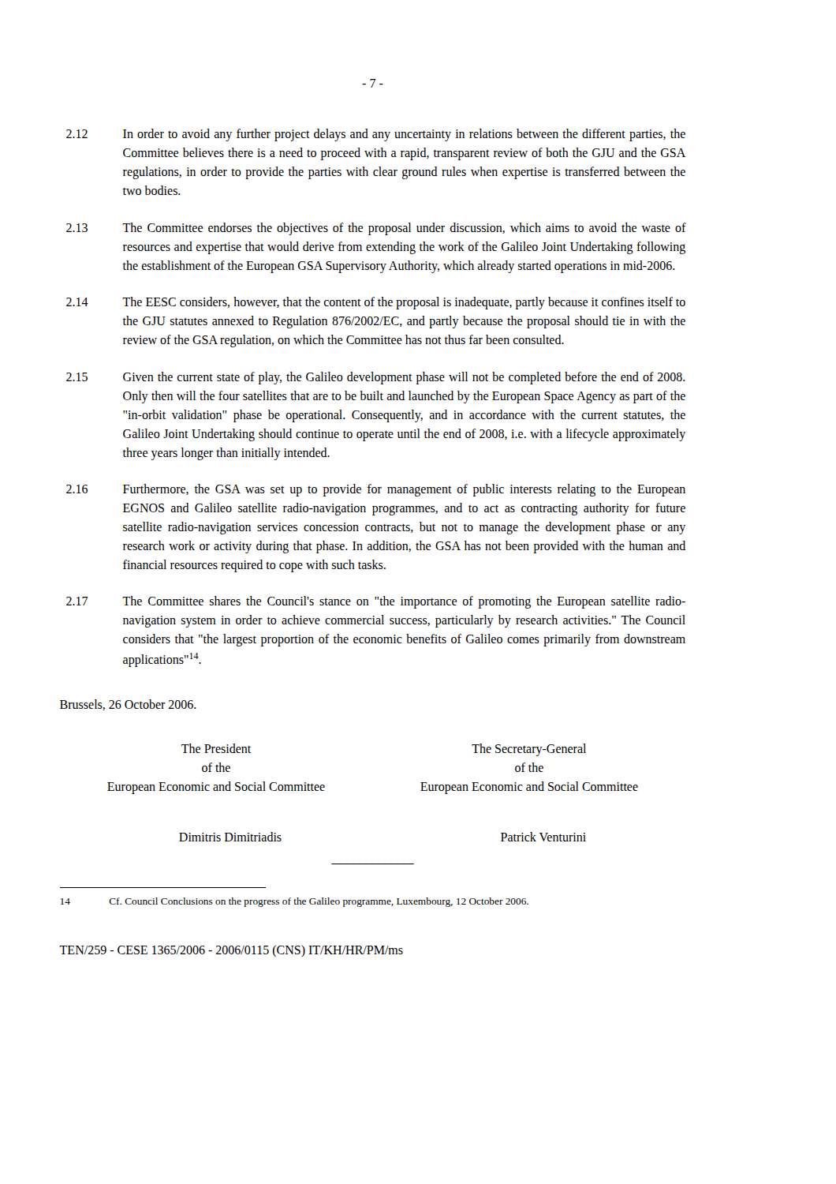- 7 -
2.12
In order to avoid any further project delays and any uncertainty in relations between the different parties, the Committee believes there is a need to proceed with a rapid, transparent review of both the GJU and the GSA regulations, in order to provide the parties with clear ground rules when expertise is transferred between the two bodies.
2.13
The Committee endorses the objectives of the proposal under discussion, which aims to avoid the waste of resources and expertise that would derive from extending the work of the Galileo Joint Undertaking following the establishment of the European GSA Supervisory Authority, which already started operations in mid-2006.
2.14
The EESC considers, however, that the content of the proposal is inadequate, partly because it confines itself to the GJU statutes annexed to Regulation 876/2002/EC, and partly because the proposal should tie in with the review of the GSA regulation, on which the Committee has not thus far been consulted.
2.15
Given the current state of play, the Galileo development phase will not be completed before the end of 2008. Only then will the four satellites that are to be built and launched by the European Space Agency as part of the "in-orbit validation" phase be operational. Consequently, and in accordance with the current statutes, the Galileo Joint Undertaking should continue to operate until the end of 2008, i.e. with a lifecycle approximately three years longer than initially intended.
2.16
Furthermore, the GSA was set up to provide for management of public interests relating to the European EGNOS and Galileo satellite radio-navigation programmes, and to act as contracting authority for future satellite radio-navigation services concession contracts, but not to manage the development phase or any research work or activity during that phase. In addition, the GSA has not been provided with the human and financial resources required to cope with such tasks.
2.17
The Committee shares the Council's stance on "the importance of promoting the European satellite radio-navigation system in order to achieve commercial success, particularly by research activities." The Council considers that "the largest proportion of the economic benefits of Galileo comes primarily from downstream applications"14.
Brussels, 26 October 2006.
| The President of the European Economic and Social Committee | The Secretary-General of the European Economic and Social Committee |
| Dimitris Dimitriadis | Patrick Venturini |
_____________
14
Cf. Council Conclusions on the progress of the Galileo programme, Luxembourg, 12 October 2006.
TEN/259 - CESE 1365/2006 - 2006/0115 (CNS) IT/KH/HR/PM/ms